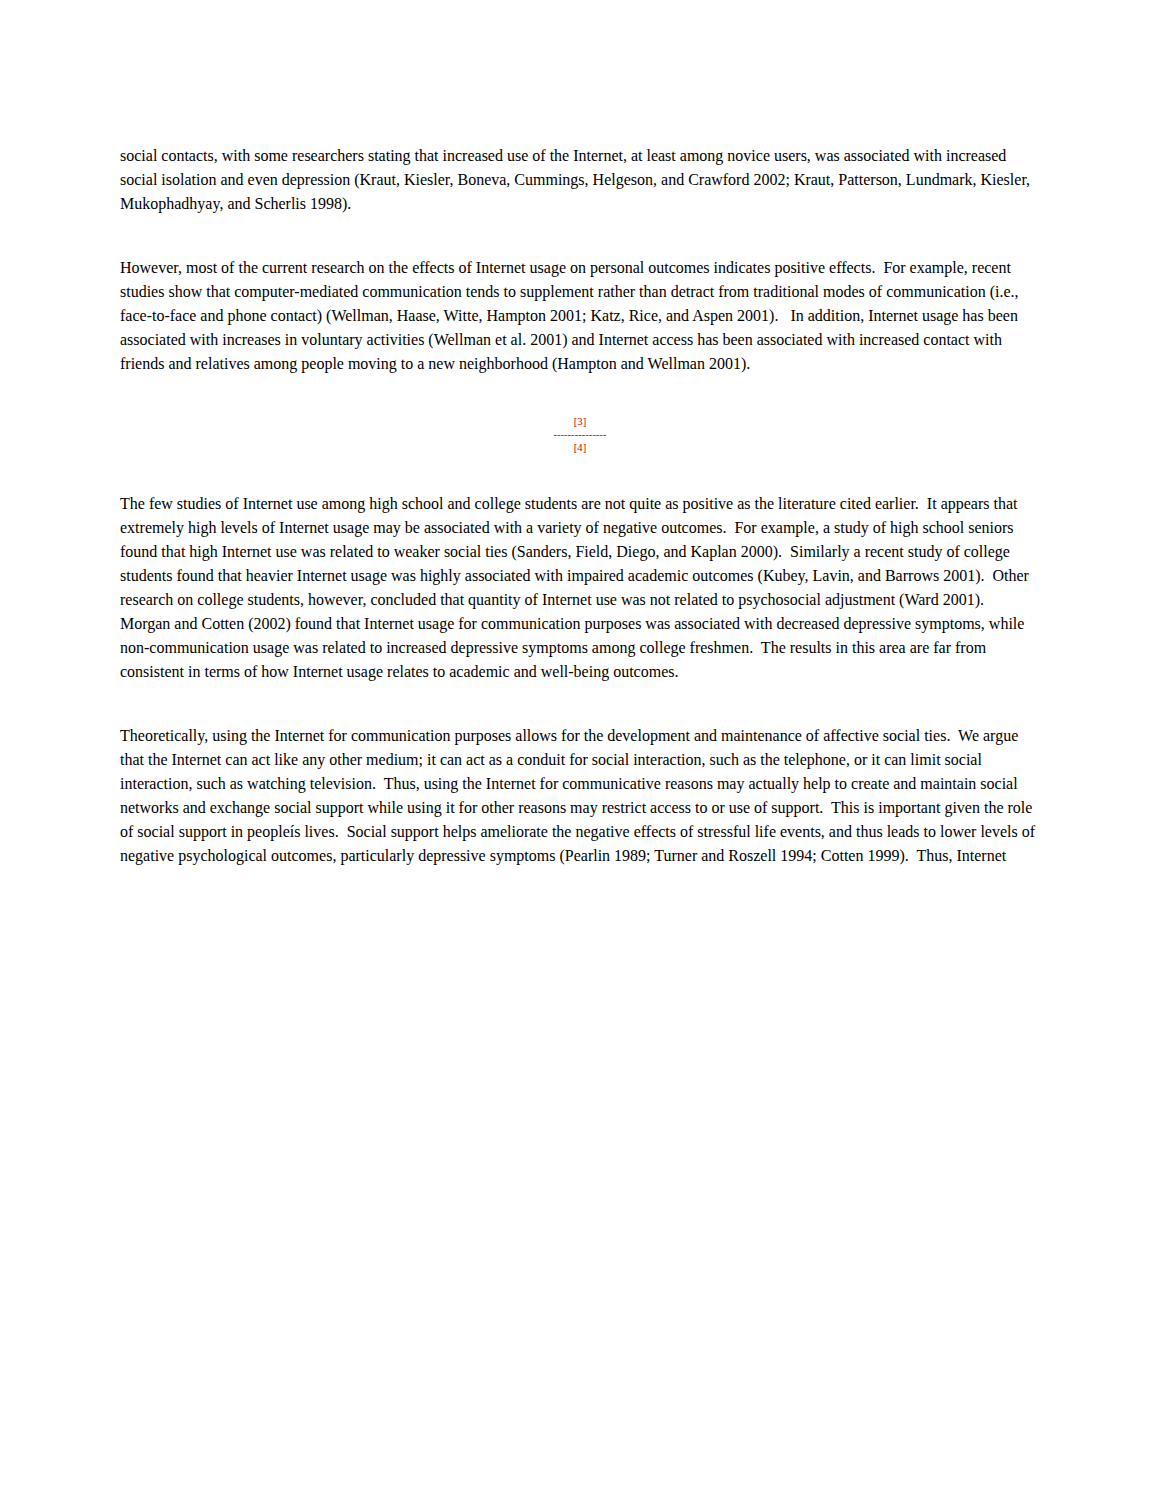social contacts, with some researchers stating that increased use of the Internet, at least among novice users, was associated with increased social isolation and even depression (Kraut, Kiesler, Boneva, Cummings, Helgeson, and Crawford 2002; Kraut, Patterson, Lundmark, Kiesler, Mukophadhyay, and Scherlis 1998).
However, most of the current research on the effects of Internet usage on personal outcomes indicates positive effects. For example, recent studies show that computer-mediated communication tends to supplement rather than detract from traditional modes of communication (i.e., face-to-face and phone contact) (Wellman, Haase, Witte, Hampton 2001; Katz, Rice, and Aspen 2001). In addition, Internet usage has been associated with increases in voluntary activities (Wellman et al. 2001) and Internet access has been associated with increased contact with friends and relatives among people moving to a new neighborhood (Hampton and Wellman 2001).
[3]
---------------
[4]
The few studies of Internet use among high school and college students are not quite as positive as the literature cited earlier. It appears that extremely high levels of Internet usage may be associated with a variety of negative outcomes. For example, a study of high school seniors found that high Internet use was related to weaker social ties (Sanders, Field, Diego, and Kaplan 2000). Similarly a recent study of college students found that heavier Internet usage was highly associated with impaired academic outcomes (Kubey, Lavin, and Barrows 2001). Other research on college students, however, concluded that quantity of Internet use was not related to psychosocial adjustment (Ward 2001). Morgan and Cotten (2002) found that Internet usage for communication purposes was associated with decreased depressive symptoms, while non-communication usage was related to increased depressive symptoms among college freshmen. The results in this area are far from consistent in terms of how Internet usage relates to academic and well-being outcomes.
Theoretically, using the Internet for communication purposes allows for the development and maintenance of affective social ties. We argue that the Internet can act like any other medium; it can act as a conduit for social interaction, such as the telephone, or it can limit social interaction, such as watching television. Thus, using the Internet for communicative reasons may actually help to create and maintain social networks and exchange social support while using it for other reasons may restrict access to or use of support. This is important given the role of social support in peopleís lives. Social support helps ameliorate the negative effects of stressful life events, and thus leads to lower levels of negative psychological outcomes, particularly depressive symptoms (Pearlin 1989; Turner and Roszell 1994; Cotten 1999). Thus, Internet